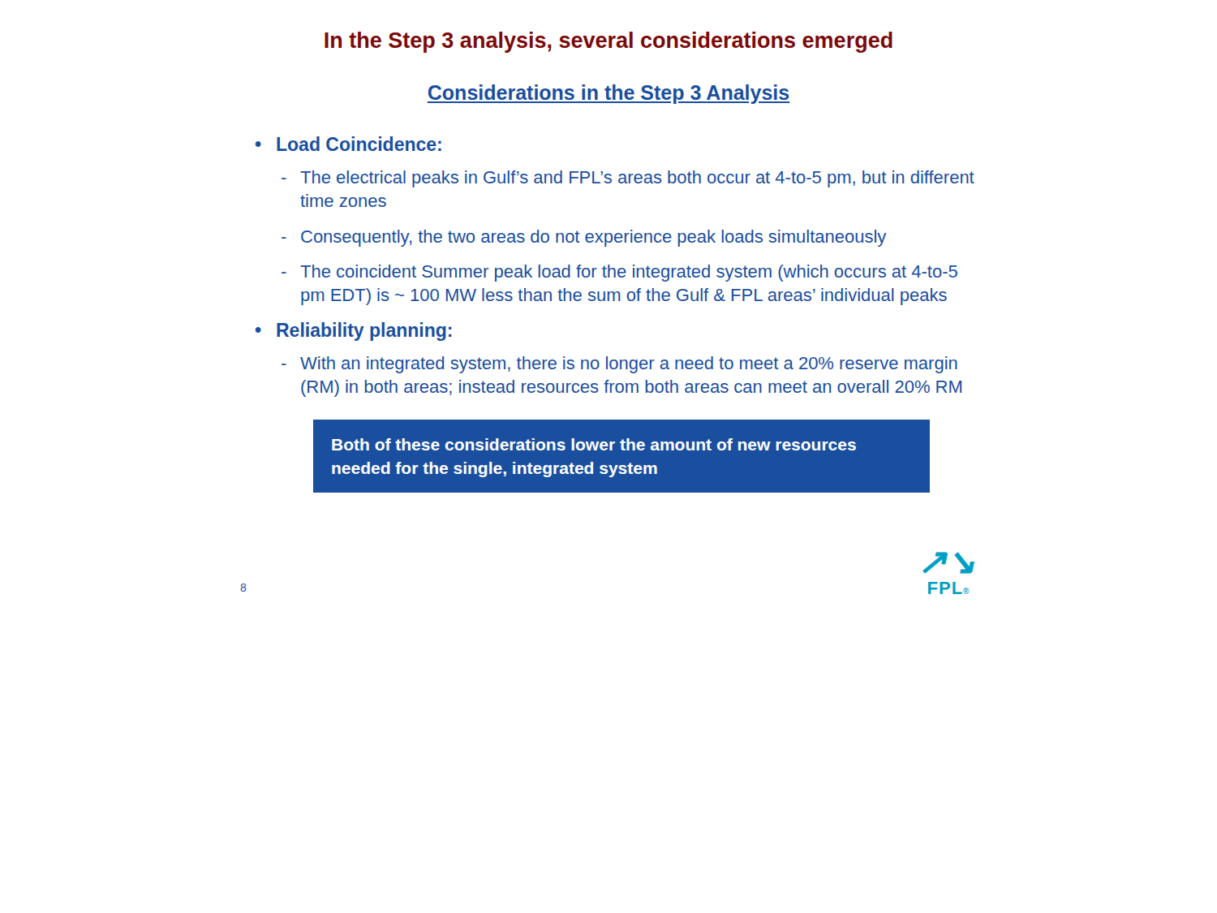In the Step 3 analysis, several considerations emerged
Considerations in the Step 3 Analysis
Load Coincidence:
The electrical peaks in Gulf’s and FPL’s areas both occur at 4-to-5 pm, but in different time zones
Consequently, the two areas do not experience peak loads simultaneously
The coincident Summer peak load for the integrated system (which occurs at 4-to-5 pm EDT) is ~ 100 MW less than the sum of the Gulf & FPL areas’ individual peaks
Reliability planning:
With an integrated system, there is no longer a need to meet a 20% reserve margin (RM) in both areas; instead resources from both areas can meet an overall 20% RM
Both of these considerations lower the amount of new resources needed for the single, integrated system
8
↗↘ FPL®